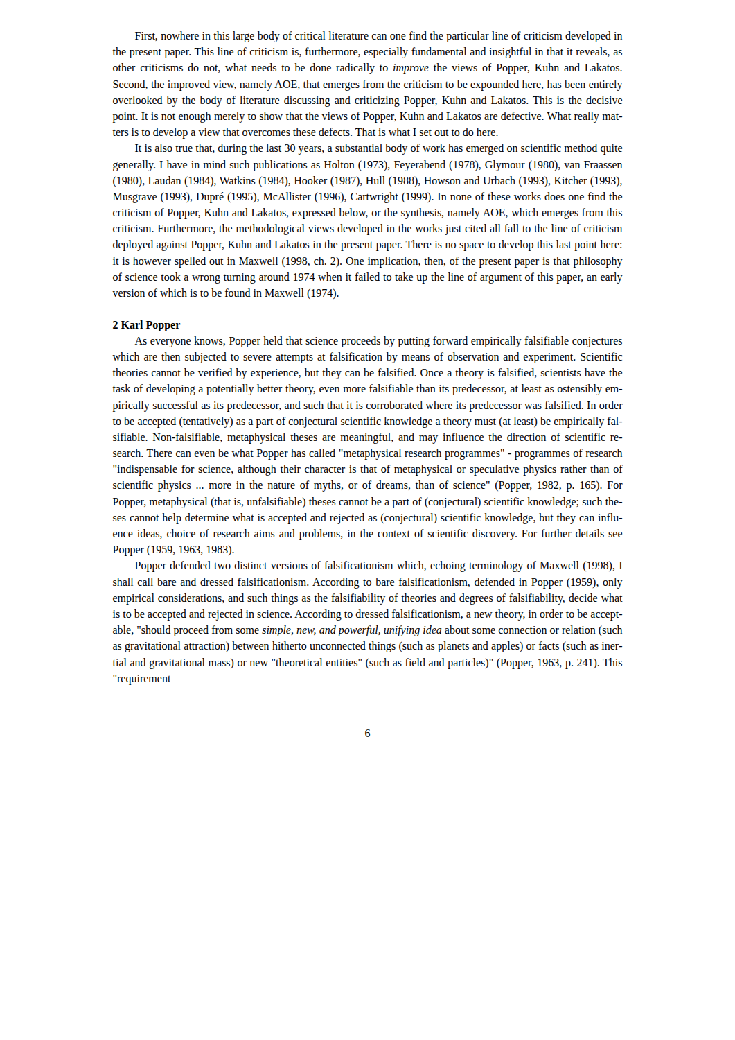First, nowhere in this large body of critical literature can one find the particular line of criticism developed in the present paper. This line of criticism is, furthermore, especially fundamental and insightful in that it reveals, as other criticisms do not, what needs to be done radically to improve the views of Popper, Kuhn and Lakatos. Second, the improved view, namely AOE, that emerges from the criticism to be expounded here, has been entirely overlooked by the body of literature discussing and criticizing Popper, Kuhn and Lakatos. This is the decisive point. It is not enough merely to show that the views of Popper, Kuhn and Lakatos are defective. What really matters is to develop a view that overcomes these defects. That is what I set out to do here.
It is also true that, during the last 30 years, a substantial body of work has emerged on scientific method quite generally. I have in mind such publications as Holton (1973), Feyerabend (1978), Glymour (1980), van Fraassen (1980), Laudan (1984), Watkins (1984), Hooker (1987), Hull (1988), Howson and Urbach (1993), Kitcher (1993), Musgrave (1993), Dupré (1995), McAllister (1996), Cartwright (1999). In none of these works does one find the criticism of Popper, Kuhn and Lakatos, expressed below, or the synthesis, namely AOE, which emerges from this criticism. Furthermore, the methodological views developed in the works just cited all fall to the line of criticism deployed against Popper, Kuhn and Lakatos in the present paper. There is no space to develop this last point here: it is however spelled out in Maxwell (1998, ch. 2). One implication, then, of the present paper is that philosophy of science took a wrong turning around 1974 when it failed to take up the line of argument of this paper, an early version of which is to be found in Maxwell (1974).
2 Karl Popper
As everyone knows, Popper held that science proceeds by putting forward empirically falsifiable conjectures which are then subjected to severe attempts at falsification by means of observation and experiment. Scientific theories cannot be verified by experience, but they can be falsified. Once a theory is falsified, scientists have the task of developing a potentially better theory, even more falsifiable than its predecessor, at least as ostensibly empirically successful as its predecessor, and such that it is corroborated where its predecessor was falsified. In order to be accepted (tentatively) as a part of conjectural scientific knowledge a theory must (at least) be empirically falsifiable. Non-falsifiable, metaphysical theses are meaningful, and may influence the direction of scientific research. There can even be what Popper has called "metaphysical research programmes" - programmes of research "indispensable for science, although their character is that of metaphysical or speculative physics rather than of scientific physics ... more in the nature of myths, or of dreams, than of science" (Popper, 1982, p. 165). For Popper, metaphysical (that is, unfalsifiable) theses cannot be a part of (conjectural) scientific knowledge; such theses cannot help determine what is accepted and rejected as (conjectural) scientific knowledge, but they can influence ideas, choice of research aims and problems, in the context of scientific discovery. For further details see Popper (1959, 1963, 1983).
Popper defended two distinct versions of falsificationism which, echoing terminology of Maxwell (1998), I shall call bare and dressed falsificationism. According to bare falsificationism, defended in Popper (1959), only empirical considerations, and such things as the falsifiability of theories and degrees of falsifiability, decide what is to be accepted and rejected in science. According to dressed falsificationism, a new theory, in order to be acceptable, "should proceed from some simple, new, and powerful, unifying idea about some connection or relation (such as gravitational attraction) between hitherto unconnected things (such as planets and apples) or facts (such as inertial and gravitational mass) or new "theoretical entities" (such as field and particles)" (Popper, 1963, p. 241). This "requirement
6